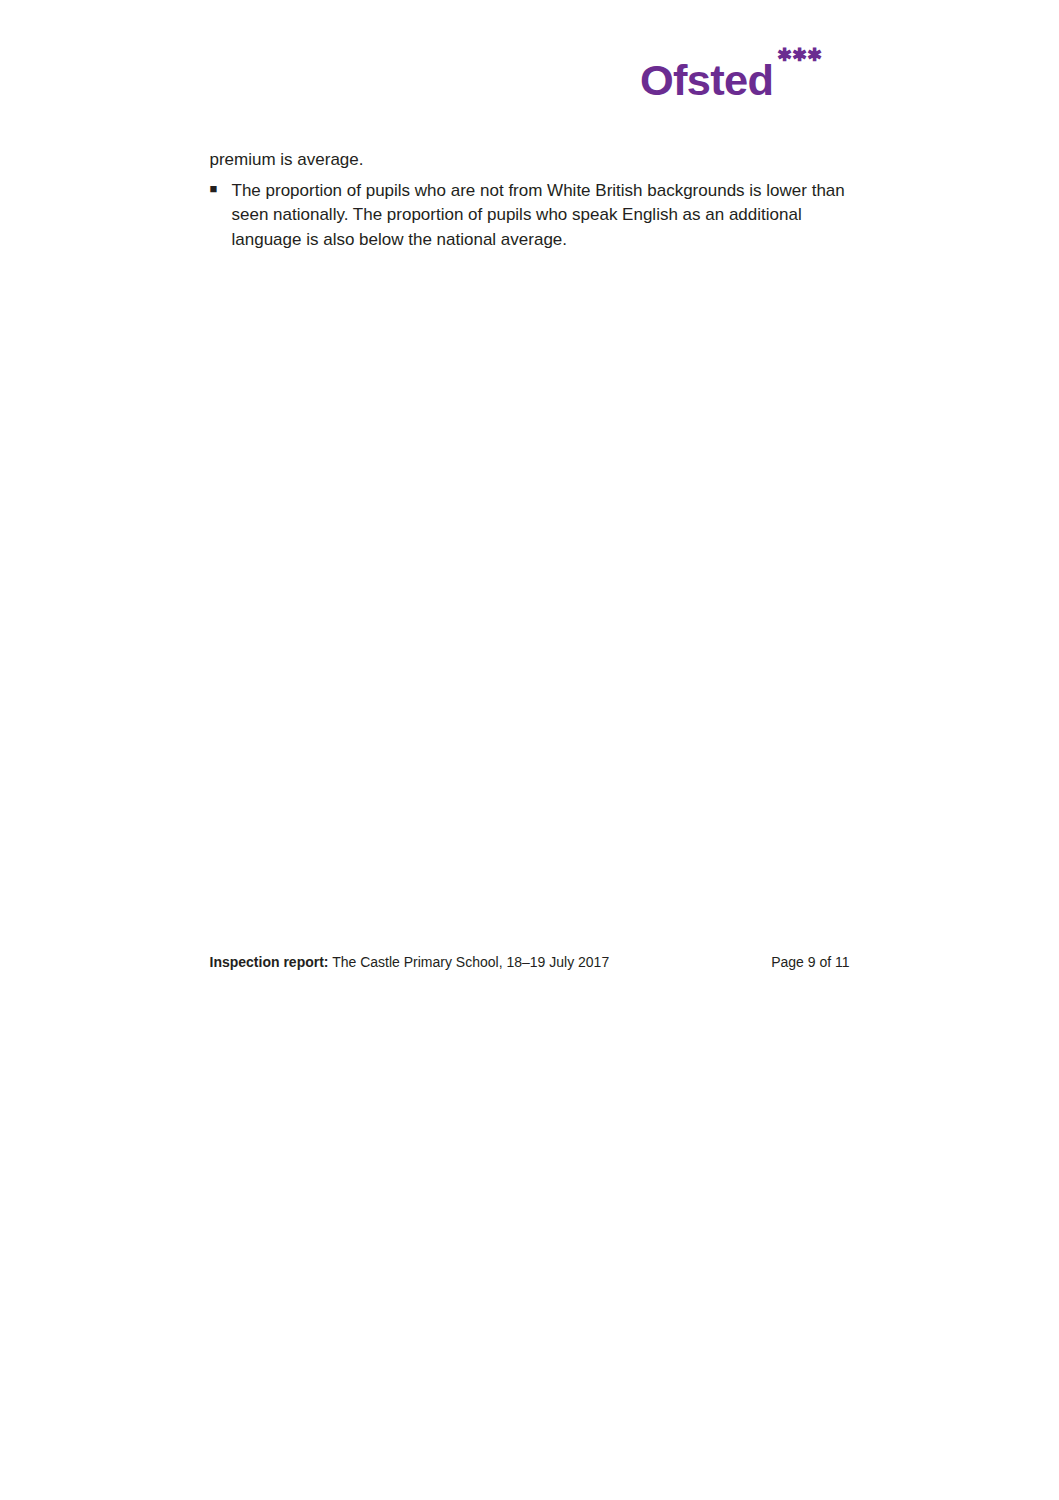Ofsted ✱✱✱
premium is average.
The proportion of pupils who are not from White British backgrounds is lower than seen nationally. The proportion of pupils who speak English as an additional language is also below the national average.
Inspection report: The Castle Primary School, 18–19 July 2017
Page 9 of 11